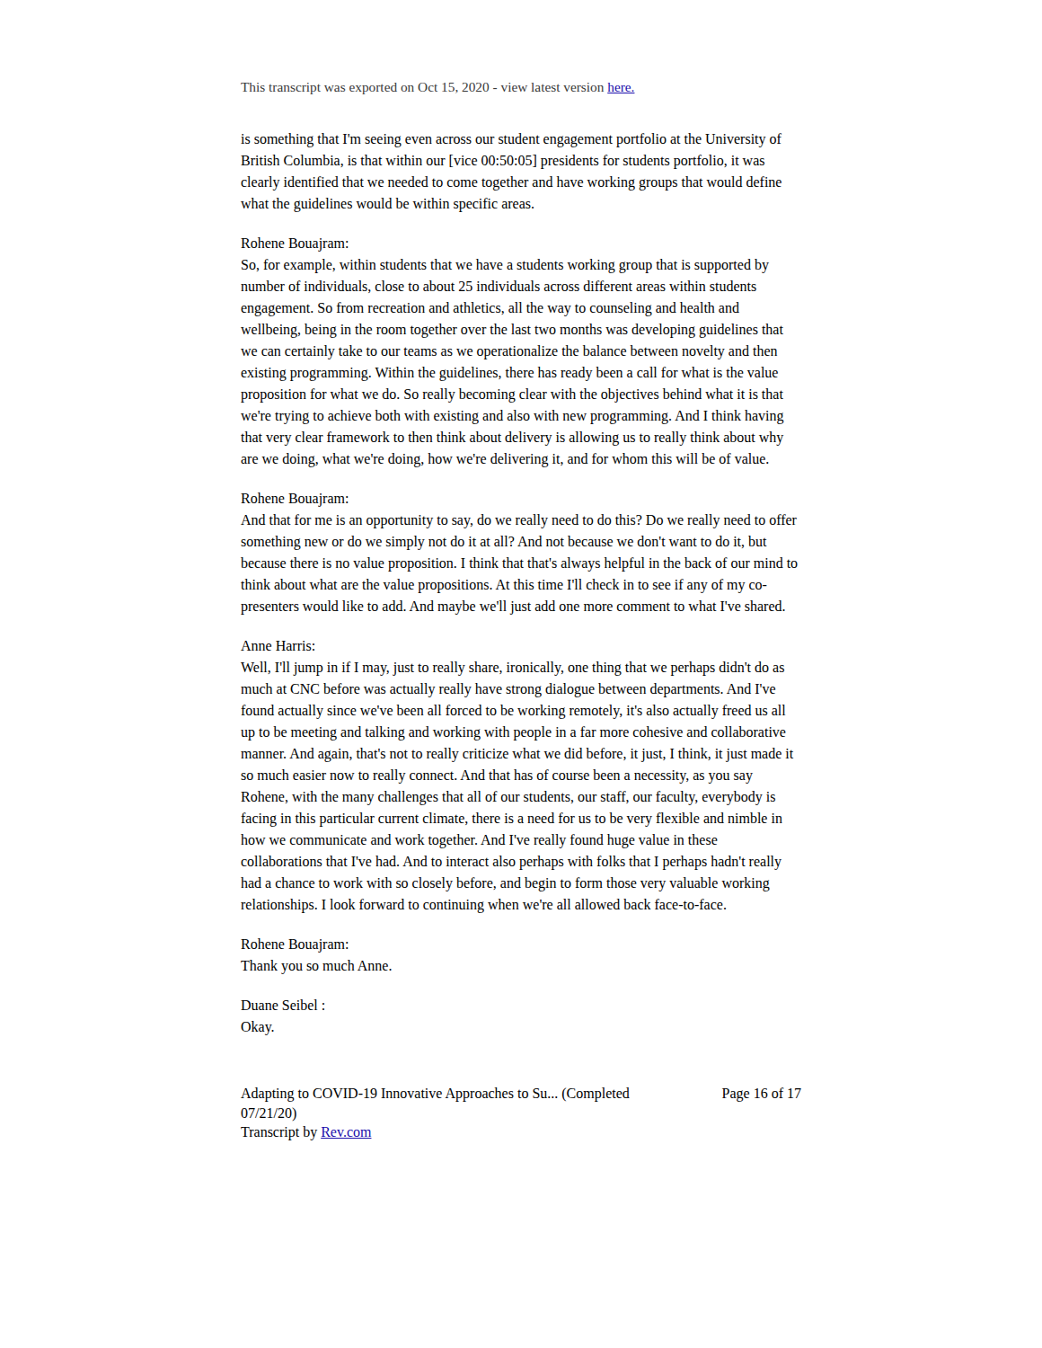This transcript was exported on Oct 15, 2020 - view latest version here.
is something that I'm seeing even across our student engagement portfolio at the University of British Columbia, is that within our [vice 00:50:05] presidents for students portfolio, it was clearly identified that we needed to come together and have working groups that would define what the guidelines would be within specific areas.
Rohene Bouajram:
So, for example, within students that we have a students working group that is supported by number of individuals, close to about 25 individuals across different areas within students engagement. So from recreation and athletics, all the way to counseling and health and wellbeing, being in the room together over the last two months was developing guidelines that we can certainly take to our teams as we operationalize the balance between novelty and then existing programming. Within the guidelines, there has ready been a call for what is the value proposition for what we do. So really becoming clear with the objectives behind what it is that we're trying to achieve both with existing and also with new programming. And I think having that very clear framework to then think about delivery is allowing us to really think about why are we doing, what we're doing, how we're delivering it, and for whom this will be of value.
Rohene Bouajram:
And that for me is an opportunity to say, do we really need to do this? Do we really need to offer something new or do we simply not do it at all? And not because we don't want to do it, but because there is no value proposition. I think that that's always helpful in the back of our mind to think about what are the value propositions. At this time I'll check in to see if any of my co-presenters would like to add. And maybe we'll just add one more comment to what I've shared.
Anne Harris:
Well, I'll jump in if I may, just to really share, ironically, one thing that we perhaps didn't do as much at CNC before was actually really have strong dialogue between departments. And I've found actually since we've been all forced to be working remotely, it's also actually freed us all up to be meeting and talking and working with people in a far more cohesive and collaborative manner. And again, that's not to really criticize what we did before, it just, I think, it just made it so much easier now to really connect. And that has of course been a necessity, as you say Rohene, with the many challenges that all of our students, our staff, our faculty, everybody is facing in this particular current climate, there is a need for us to be very flexible and nimble in how we communicate and work together. And I've really found huge value in these collaborations that I've had. And to interact also perhaps with folks that I perhaps hadn't really had a chance to work with so closely before, and begin to form those very valuable working relationships. I look forward to continuing when we're all allowed back face-to-face.
Rohene Bouajram:
Thank you so much Anne.
Duane Seibel :
Okay.
Adapting to COVID-19 Innovative Approaches to Su... (Completed 07/21/20)
Transcript by Rev.com
Page 16 of 17